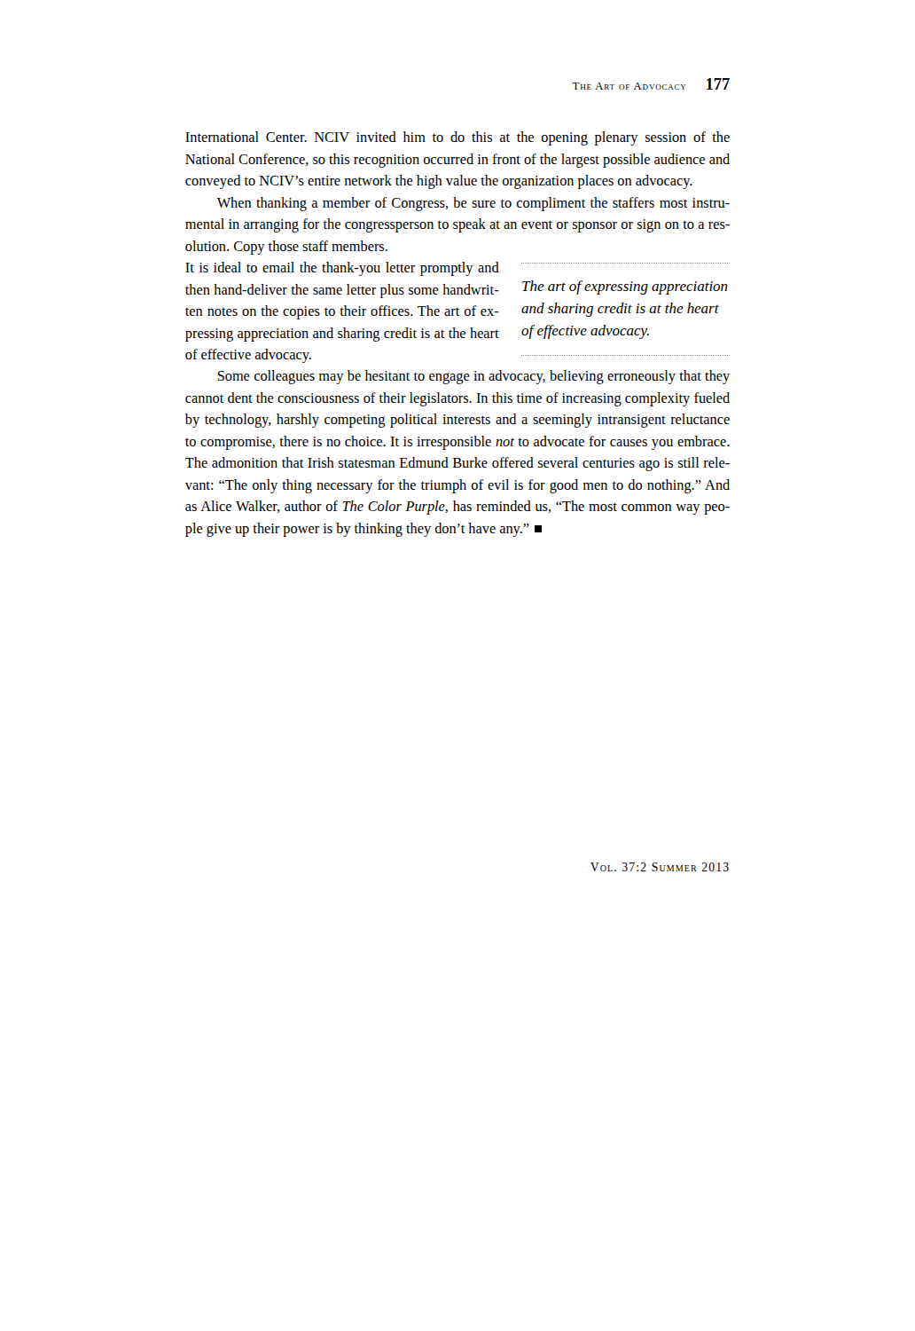The Art of Advocacy 177
International Center. NCIV invited him to do this at the opening plenary session of the National Conference, so this recognition occurred in front of the largest possible audience and conveyed to NCIV’s entire network the high value the organization places on advocacy.
When thanking a member of Congress, be sure to compliment the staffers most instrumental in arranging for the congressperson to speak at an event or sponsor or sign on to a resolution. Copy those staff members.
The art of expressing appreciation and sharing credit is at the heart of effective advocacy.
It is ideal to email the thank-you letter promptly and then hand-deliver the same letter plus some handwritten notes on the copies to their offices. The art of expressing appreciation and sharing credit is at the heart of effective advocacy.
Some colleagues may be hesitant to engage in advocacy, believing erroneously that they cannot dent the consciousness of their legislators. In this time of increasing complexity fueled by technology, harshly competing political interests and a seemingly intransigent reluctance to compromise, there is no choice. It is irresponsible not to advocate for causes you embrace. The admonition that Irish statesman Edmund Burke offered several centuries ago is still relevant: “The only thing necessary for the triumph of evil is for good men to do nothing.” And as Alice Walker, author of The Color Purple, has reminded us, “The most common way people give up their power is by thinking they don’t have any.”
Vol. 37:2 Summer 2013